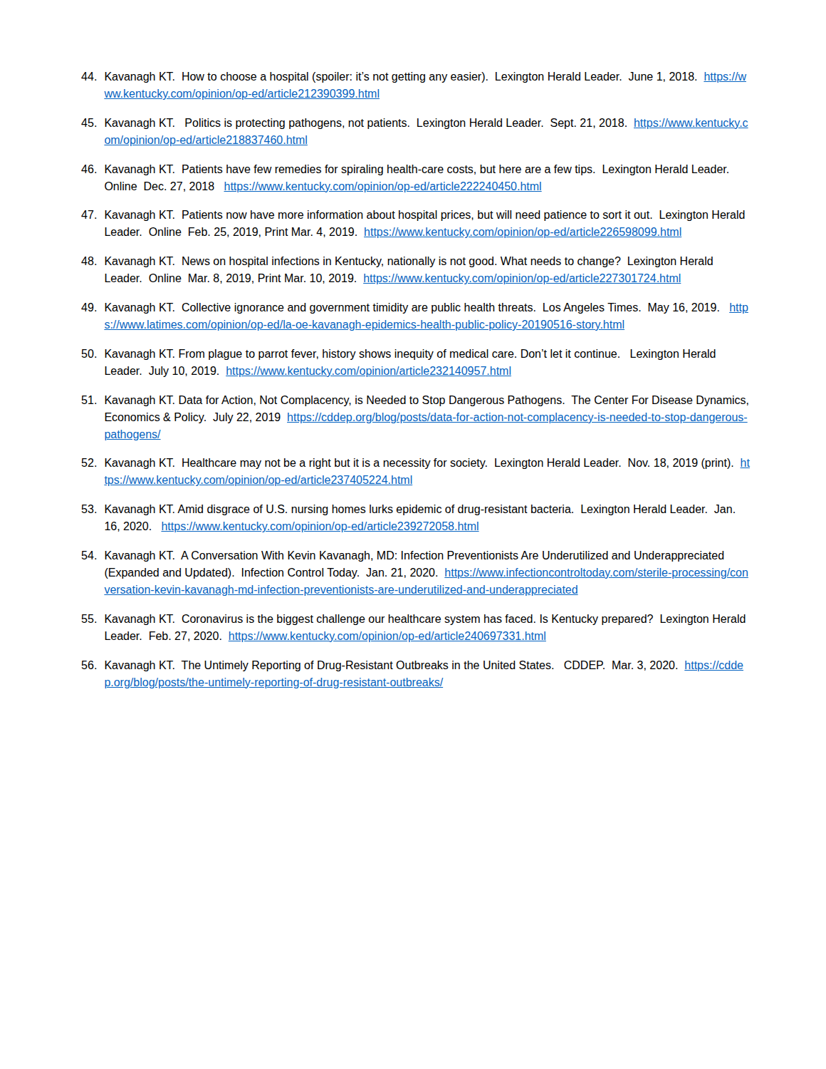Kavanagh KT. How to choose a hospital (spoiler: it’s not getting any easier). Lexington Herald Leader. June 1, 2018. https://www.kentucky.com/opinion/op-ed/article212390399.html
Kavanagh KT. Politics is protecting pathogens, not patients. Lexington Herald Leader. Sept. 21, 2018. https://www.kentucky.com/opinion/op-ed/article218837460.html
Kavanagh KT. Patients have few remedies for spiraling health-care costs, but here are a few tips. Lexington Herald Leader. Online Dec. 27, 2018 https://www.kentucky.com/opinion/op-ed/article222240450.html
Kavanagh KT. Patients now have more information about hospital prices, but will need patience to sort it out. Lexington Herald Leader. Online Feb. 25, 2019, Print Mar. 4, 2019. https://www.kentucky.com/opinion/op-ed/article226598099.html
Kavanagh KT. News on hospital infections in Kentucky, nationally is not good. What needs to change? Lexington Herald Leader. Online Mar. 8, 2019, Print Mar. 10, 2019. https://www.kentucky.com/opinion/op-ed/article227301724.html
Kavanagh KT. Collective ignorance and government timidity are public health threats. Los Angeles Times. May 16, 2019. https://www.latimes.com/opinion/op-ed/la-oe-kavanagh-epidemics-health-public-policy-20190516-story.html
Kavanagh KT. From plague to parrot fever, history shows inequity of medical care. Don’t let it continue. Lexington Herald Leader. July 10, 2019. https://www.kentucky.com/opinion/article232140957.html
Kavanagh KT. Data for Action, Not Complacency, is Needed to Stop Dangerous Pathogens. The Center For Disease Dynamics, Economics & Policy. July 22, 2019 https://cddep.org/blog/posts/data-for-action-not-complacency-is-needed-to-stop-dangerous-pathogens/
Kavanagh KT. Healthcare may not be a right but it is a necessity for society. Lexington Herald Leader. Nov. 18, 2019 (print). https://www.kentucky.com/opinion/op-ed/article237405224.html
Kavanagh KT. Amid disgrace of U.S. nursing homes lurks epidemic of drug-resistant bacteria. Lexington Herald Leader. Jan. 16, 2020. https://www.kentucky.com/opinion/op-ed/article239272058.html
Kavanagh KT. A Conversation With Kevin Kavanagh, MD: Infection Preventionists Are Underutilized and Underappreciated (Expanded and Updated). Infection Control Today. Jan. 21, 2020. https://www.infectioncontroltoday.com/sterile-processing/conversation-kevin-kavanagh-md-infection-preventionists-are-underutilized-and-underappreciated
Kavanagh KT. Coronavirus is the biggest challenge our healthcare system has faced. Is Kentucky prepared? Lexington Herald Leader. Feb. 27, 2020. https://www.kentucky.com/opinion/op-ed/article240697331.html
Kavanagh KT. The Untimely Reporting of Drug-Resistant Outbreaks in the United States. CDDEP. Mar. 3, 2020. https://cddep.org/blog/posts/the-untimely-reporting-of-drug-resistant-outbreaks/